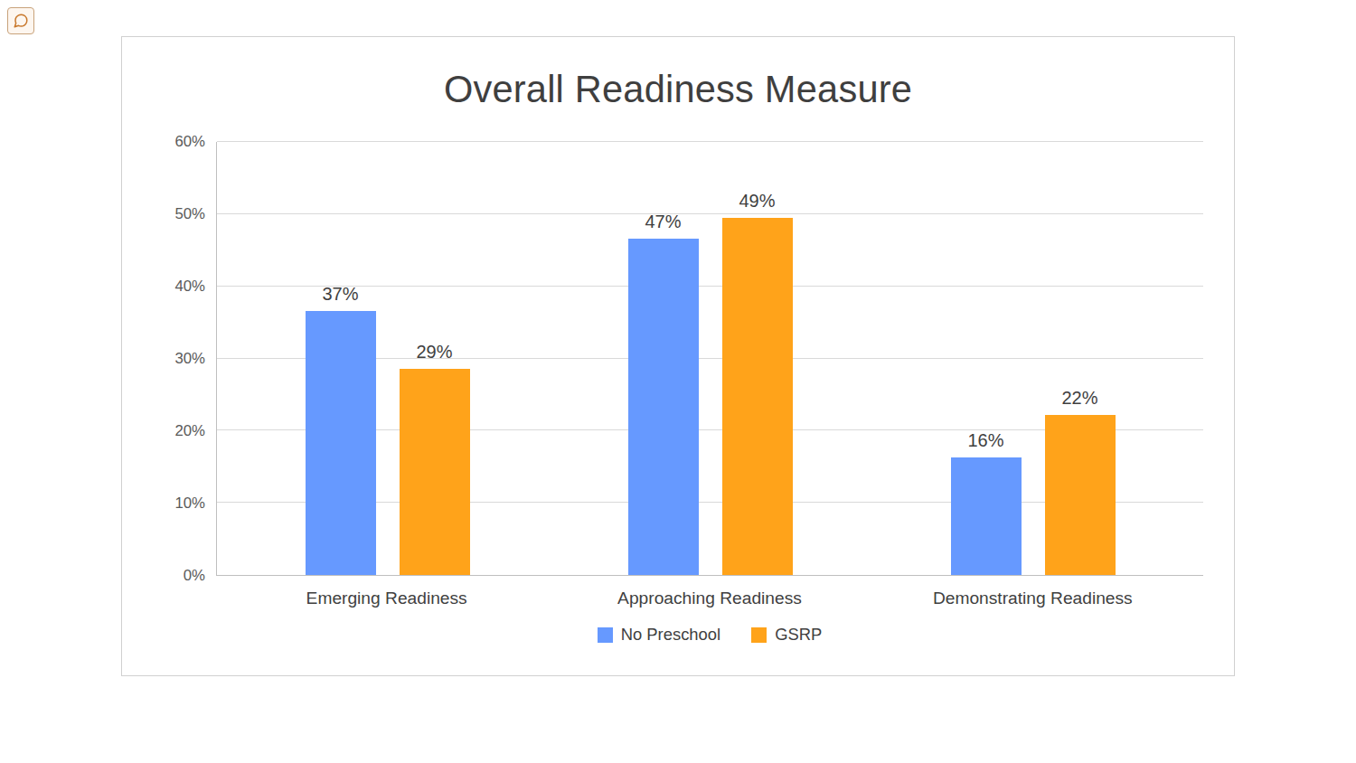Overall Readiness Measure
60% 50% 40% 30% 20% 10% 0%
37%
29%
47%
49%
16%
22%
Emerging Readiness Approaching Readiness Demonstrating Readiness
No Preschool
GSRP